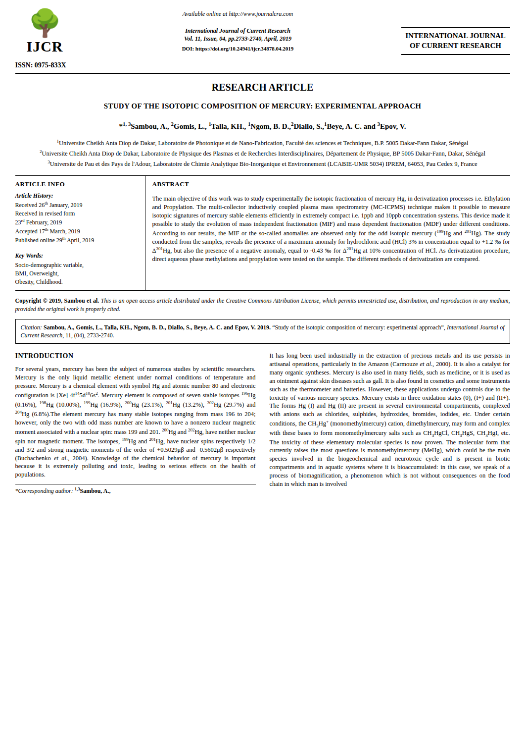🌳
IJCR
Available online at http://www.journalcra.com
International Journal of Current Research
Vol. 11, Issue, 04, pp.2733-2740, April, 2019
DOI: https://doi.org/10.24941/ijcr.34878.04.2019
INTERNATIONAL JOURNAL
OF CURRENT RESEARCH
ISSN: 0975-833X
RESEARCH ARTICLE
STUDY OF THE ISOTOPIC COMPOSITION OF MERCURY: EXPERIMENTAL APPROACH
*1, 3Sambou, A., 2Gomis, L., 1Talla, KH., 1Ngom, B. D.,2Diallo, S.,1Beye, A. C. and 3Epov, V.
1Universite Cheikh Anta Diop de Dakar, Laboratoire de Photonique et de Nano-Fabrication, Faculté des sciences et Techniques, B.P. 5005 Dakar-Fann Dakar, Sénégal
2Universite Cheikh Anta Diop de Dakar, Laboratoire de Physique des Plasmas et de Recherches Interdisciplinaires, Département de Physique, BP 5005 Dakar-Fann, Dakar, Sénégal
3Universite de Pau et des Pays de l'Adour, Laboratoire de Chimie Analytique Bio-Inorganique et Environnement (LCABIE-UMR 5034) IPREM, 64053, Pau Cedex 9, France
ARTICLE INFO
Article History:
Received 26th January, 2019
Received in revised form
23rd February, 2019
Accepted 17th March, 2019
Published online 29th April, 2019
Key Words:
Socio-demographic variable,
BMI, Overweight,
Obesity, Childhood.
ABSTRACT
The main objective of this work was to study experimentally the isotopic fractionation of mercury Hg, in derivatization processes i.e. Ethylation and Propylation. The multi-collector inductively coupled plasma mass spectrometry (MC-ICPMS) technique makes it possible to measure isotopic signatures of mercury stable elements efficiently in extremely compact i.e. 1ppb and 10ppb concentration systems. This device made it possible to study the evolution of mass independent fractionation (MIF) and mass dependent fractionation (MDF) under different conditions. According to our results, the MIF or the so-called anomalies are observed only for the odd isotopic mercury (199Hg and 201Hg). The study conducted from the samples, reveals the presence of a maximum anomaly for hydrochloric acid (HCl) 3% in concentration equal to +1.2 ‰ for Δ201Hg, but also the presence of a negative anomaly, equal to -0.43 ‰ for Δ201Hg at 10% concentration of HCl. As derivatization procedure, direct aqueous phase methylations and propylation were tested on the sample. The different methods of derivatization are compared.
Copyright © 2019, Sambou et al. This is an open access article distributed under the Creative Commons Attribution License, which permits unrestricted use, distribution, and reproduction in any medium, provided the original work is properly cited.
Citation: Sambou, A., Gomis, L., Talla, KH., Ngom, B. D., Diallo, S., Beye, A. C. and Epov, V. 2019. “Study of the isotopic composition of mercury: experimental approach”, International Journal of Current Research, 11, (04), 2733-2740.
INTRODUCTION
For several years, mercury has been the subject of numerous studies by scientific researchers. Mercury is the only liquid metallic element under normal conditions of temperature and pressure. Mercury is a chemical element with symbol Hg and atomic number 80 and electronic configuration is [Xe] 4f145d106s2. Mercury element is composed of seven stable isotopes 196Hg (0.16%), 198Hg (10.00%), 199Hg (16.9%), 200Hg (23.1%), 201Hg (13.2%), 202Hg (29.7%) and 204Hg (6.8%).The element mercury has many stable isotopes ranging from mass 196 to 204; however, only the two with odd mass number are known to have a nonzero nuclear magnetic moment associated with a nuclear spin: mass 199 and 201. 200Hg and 202Hg, have neither nuclear spin nor magnetic moment. The isotopes, 199Hg and 201Hg, have nuclear spins respectively 1/2 and 3/2 and strong magnetic moments of the order of +0.5029μβ and -0.5602μβ respectively (Buchachenko et al., 2004). Knowledge of the chemical behavior of mercury is important because it is extremely polluting and toxic, leading to serious effects on the health of populations.
*Corresponding author: 1,3Sambou, A.,
It has long been used industrially in the extraction of precious metals and its use persists in artisanal operations, particularly in the Amazon (Carmouze et al., 2000). It is also a catalyst for many organic syntheses. Mercury is also used in many fields, such as medicine, or it is used as an ointment against skin diseases such as gall. It is also found in cosmetics and some instruments such as the thermometer and batteries. However, these applications undergo controls due to the toxicity of various mercury species. Mercury exists in three oxidation states (0), (I+) and (II+). The forms Hg (I) and Hg (II) are present in several environmental compartments, complexed with anions such as chlorides, sulphides, hydroxides, bromides, iodides, etc. Under certain conditions, the CH3Hg+ (monomethylmercury) cation, dimethylmercury, may form and complex with these bases to form monomethylmercury salts such as CH3HgCl, CH3HgS, CH3HgI, etc. The toxicity of these elementary molecular species is now proven. The molecular form that currently raises the most questions is monomethylmercury (MeHg), which could be the main species involved in the biogeochemical and neurotoxic cycle and is present in biotic compartments and in aquatic systems where it is bioaccumulated: in this case, we speak of a process of biomagnification, a phenomenon which is not without consequences on the food chain in which man is involved